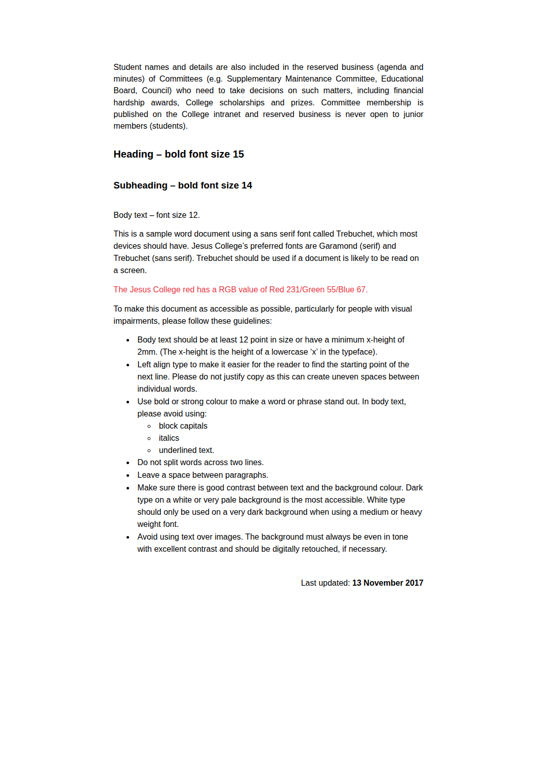Student names and details are also included in the reserved business (agenda and minutes) of Committees (e.g. Supplementary Maintenance Committee, Educational Board, Council) who need to take decisions on such matters, including financial hardship awards, College scholarships and prizes. Committee membership is published on the College intranet and reserved business is never open to junior members (students).
Heading – bold font size 15
Subheading – bold font size 14
Body text – font size 12.
This is a sample word document using a sans serif font called Trebuchet, which most devices should have. Jesus College’s preferred fonts are Garamond (serif) and Trebuchet (sans serif). Trebuchet should be used if a document is likely to be read on a screen.
The Jesus College red has a RGB value of Red 231/Green 55/Blue 67.
To make this document as accessible as possible, particularly for people with visual impairments, please follow these guidelines:
Body text should be at least 12 point in size or have a minimum x-height of 2mm. (The x-height is the height of a lowercase ‘x’ in the typeface).
Left align type to make it easier for the reader to find the starting point of the next line. Please do not justify copy as this can create uneven spaces between individual words.
Use bold or strong colour to make a word or phrase stand out. In body text, please avoid using:
block capitals
italics
underlined text.
Do not split words across two lines.
Leave a space between paragraphs.
Make sure there is good contrast between text and the background colour. Dark type on a white or very pale background is the most accessible. White type should only be used on a very dark background when using a medium or heavy weight font.
Avoid using text over images. The background must always be even in tone with excellent contrast and should be digitally retouched, if necessary.
Last updated: 13 November 2017